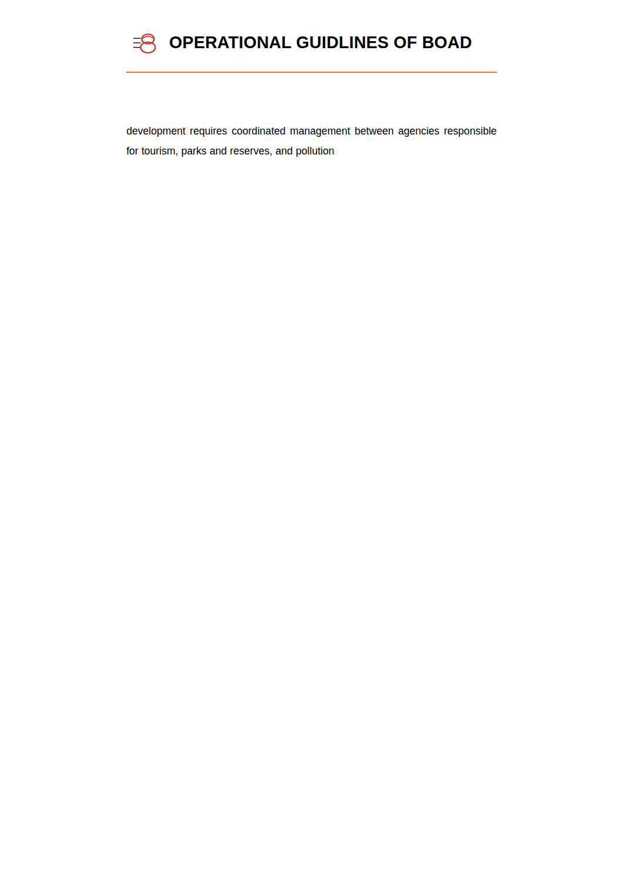OPERATIONAL GUIDLINES OF BOAD
development requires coordinated management between agencies responsible for tourism, parks and reserves, and pollution